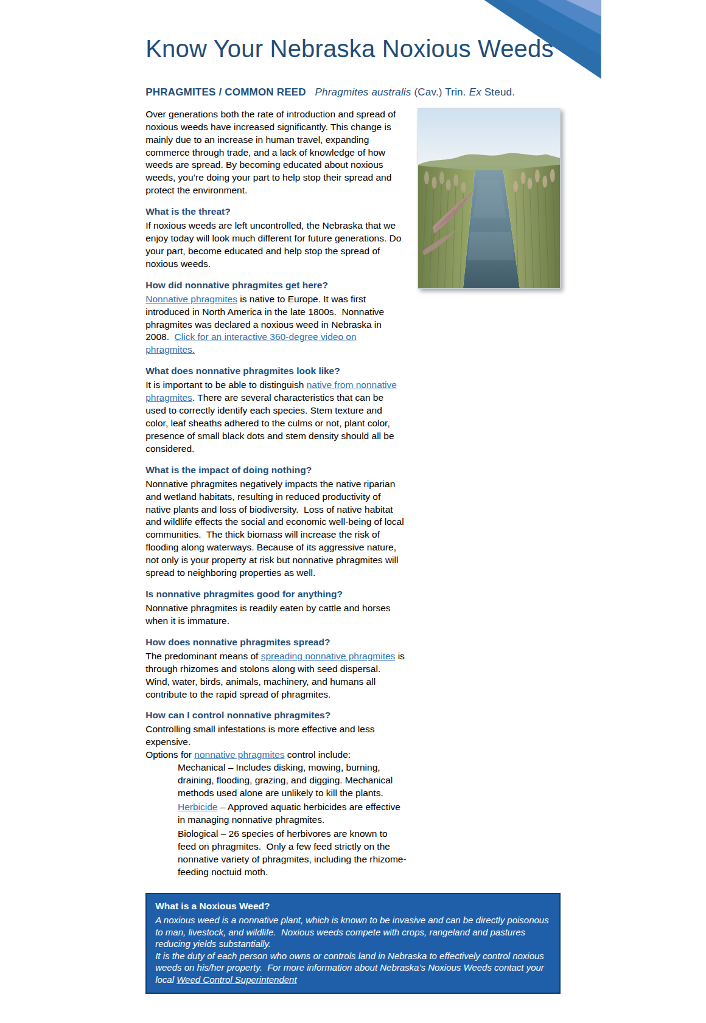Know Your Nebraska Noxious Weeds
PHRAGMITES / COMMON REED Phragmites australis (Cav.) Trin. Ex Steud.
Over generations both the rate of introduction and spread of noxious weeds have increased significantly. This change is mainly due to an increase in human travel, expanding commerce through trade, and a lack of knowledge of how weeds are spread. By becoming educated about noxious weeds, you’re doing your part to help stop their spread and protect the environment.
What is the threat?
If noxious weeds are left uncontrolled, the Nebraska that we enjoy today will look much different for future generations. Do your part, become educated and help stop the spread of noxious weeds.
How did nonnative phragmites get here?
Nonnative phragmites is native to Europe. It was first introduced in North America in the late 1800s. Nonnative phragmites was declared a noxious weed in Nebraska in 2008. Click for an interactive 360-degree video on phragmites.
What does nonnative phragmites look like?
It is important to be able to distinguish native from nonnative phragmites. There are several characteristics that can be used to correctly identify each species. Stem texture and color, leaf sheaths adhered to the culms or not, plant color, presence of small black dots and stem density should all be considered.
What is the impact of doing nothing?
Nonnative phragmites negatively impacts the native riparian and wetland habitats, resulting in reduced productivity of native plants and loss of biodiversity. Loss of native habitat and wildlife effects the social and economic well-being of local communities. The thick biomass will increase the risk of flooding along waterways. Because of its aggressive nature, not only is your property at risk but nonnative phragmites will spread to neighboring properties as well.
Is nonnative phragmites good for anything?
Nonnative phragmites is readily eaten by cattle and horses when it is immature.
How does nonnative phragmites spread?
The predominant means of spreading nonnative phragmites is through rhizomes and stolons along with seed dispersal. Wind, water, birds, animals, machinery, and humans all contribute to the rapid spread of phragmites.
How can I control nonnative phragmites?
Controlling small infestations is more effective and less expensive.
Options for nonnative phragmites control include:
Mechanical – Includes disking, mowing, burning, draining, flooding, grazing, and digging. Mechanical methods used alone are unlikely to kill the plants.
Herbicide – Approved aquatic herbicides are effective in managing nonnative phragmites.
Biological – 26 species of herbivores are known to feed on phragmites. Only a few feed strictly on the nonnative variety of phragmites, including the rhizome-feeding noctuid moth.
What is a Noxious Weed?
A noxious weed is a nonnative plant, which is known to be invasive and can be directly poisonous to man, livestock, and wildlife. Noxious weeds compete with crops, rangeland and pastures reducing yields substantially.
It is the duty of each person who owns or controls land in Nebraska to effectively control noxious weeds on his/her property. For more information about Nebraska’s Noxious Weeds contact your local Weed Control Superintendent